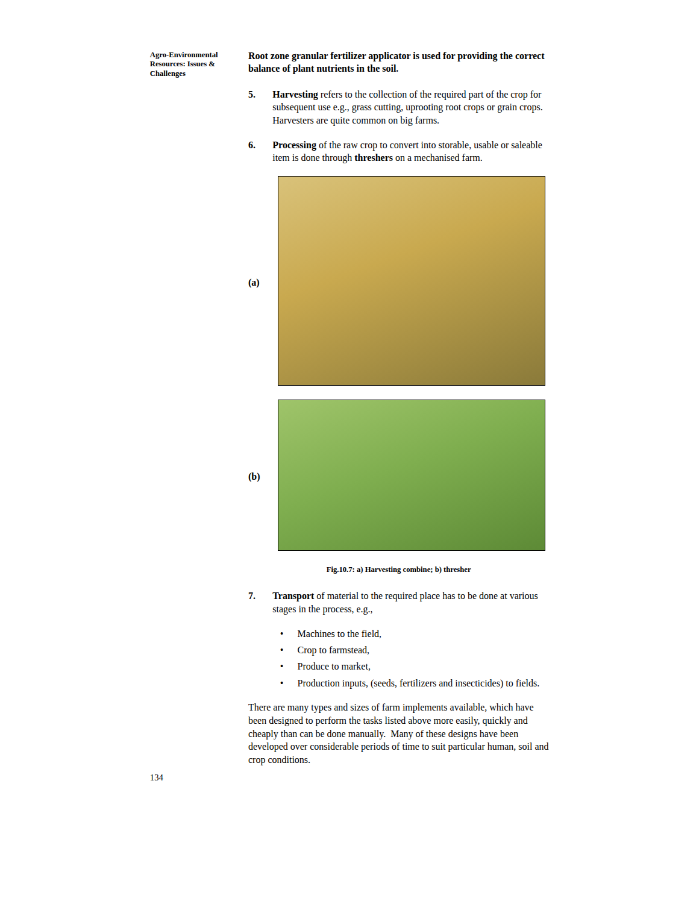Agro-Environmental Resources: Issues & Challenges
Root zone granular fertilizer applicator is used for providing the correct balance of plant nutrients in the soil.
5. Harvesting refers to the collection of the required part of the crop for subsequent use e.g., grass cutting, uprooting root crops or grain crops. Harvesters are quite common on big farms.
6. Processing of the raw crop to convert into storable, usable or saleable item is done through threshers on a mechanised farm.
(a)
(b)
Fig.10.7: a) Harvesting combine; b) thresher
7. Transport of material to the required place has to be done at various stages in the process, e.g.,
Machines to the field,
Crop to farmstead,
Produce to market,
Production inputs, (seeds, fertilizers and insecticides) to fields.
There are many types and sizes of farm implements available, which have been designed to perform the tasks listed above more easily, quickly and cheaply than can be done manually. Many of these designs have been developed over considerable periods of time to suit particular human, soil and crop conditions.
134